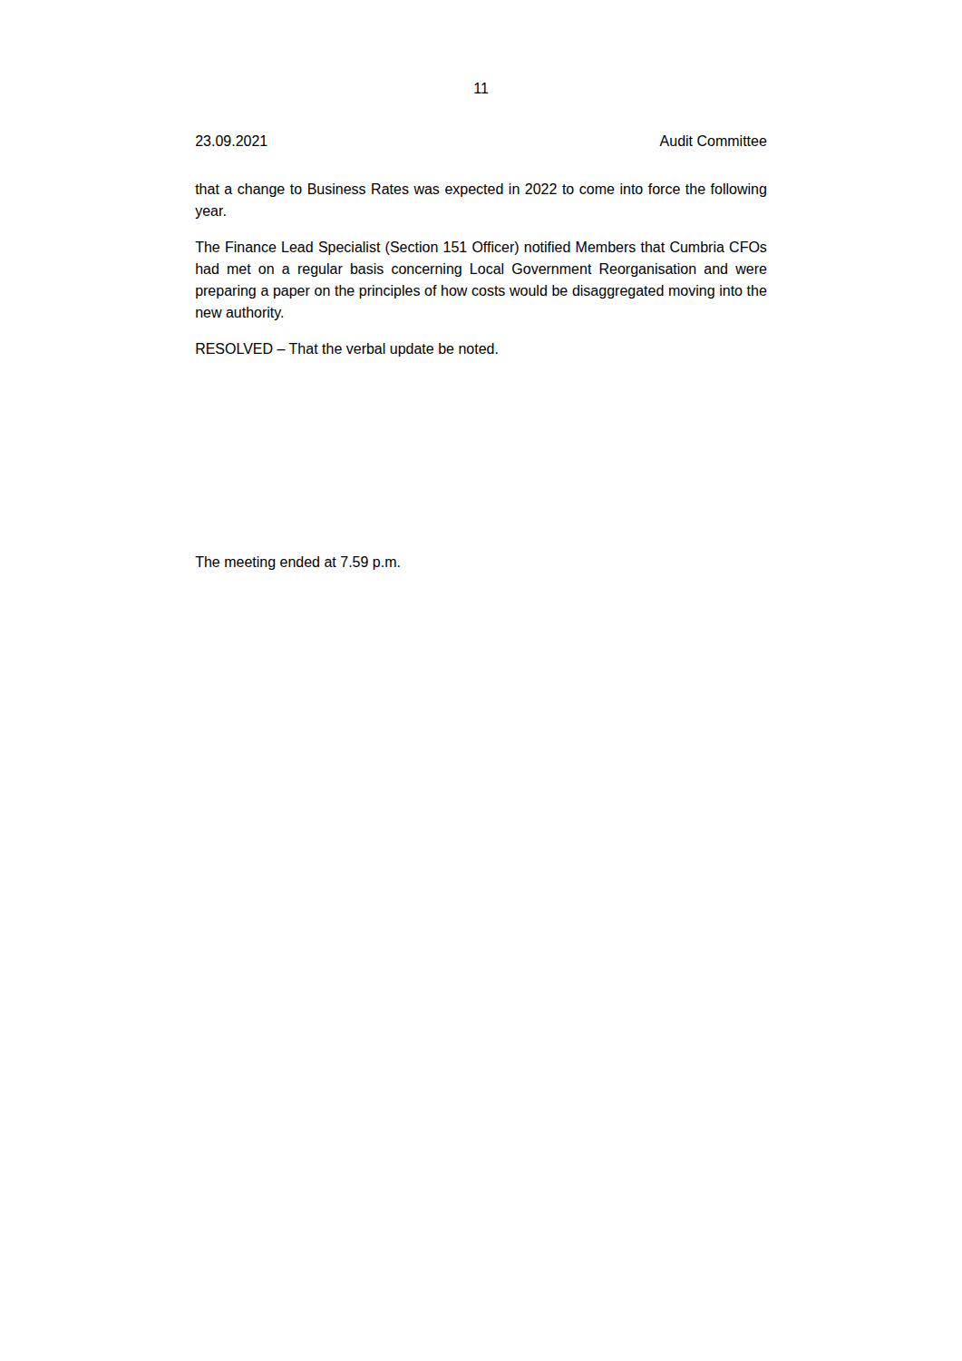11
23.09.2021 Audit Committee
that a change to Business Rates was expected in 2022 to come into force the following year.
The Finance Lead Specialist (Section 151 Officer) notified Members that Cumbria CFOs had met on a regular basis concerning Local Government Reorganisation and were preparing a paper on the principles of how costs would be disaggregated moving into the new authority.
RESOLVED – That the verbal update be noted.
The meeting ended at 7.59 p.m.